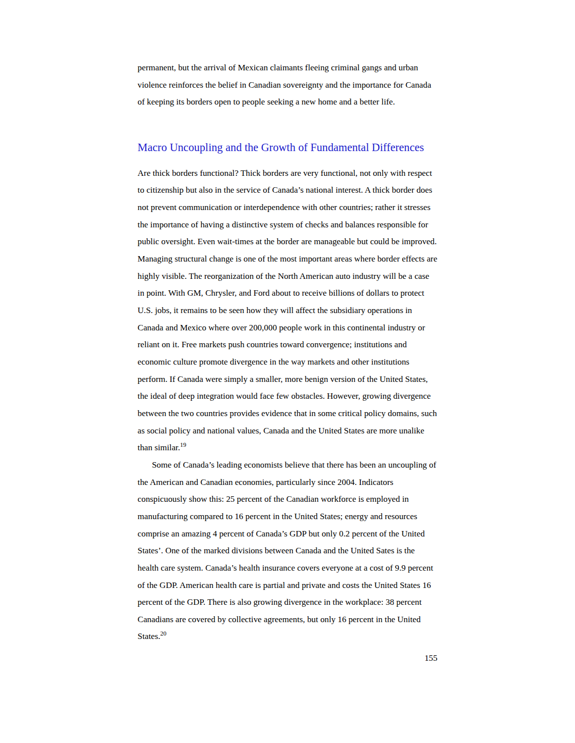permanent, but the arrival of Mexican claimants fleeing criminal gangs and urban violence reinforces the belief in Canadian sovereignty and the importance for Canada of keeping its borders open to people seeking a new home and a better life.
Macro Uncoupling and the Growth of Fundamental Differences
Are thick borders functional? Thick borders are very functional, not only with respect to citizenship but also in the service of Canada’s national interest. A thick border does not prevent communication or interdependence with other countries; rather it stresses the importance of having a distinctive system of checks and balances responsible for public oversight. Even wait-times at the border are manageable but could be improved. Managing structural change is one of the most important areas where border effects are highly visible. The reorganization of the North American auto industry will be a case in point. With GM, Chrysler, and Ford about to receive billions of dollars to protect U.S. jobs, it remains to be seen how they will affect the subsidiary operations in Canada and Mexico where over 200,000 people work in this continental industry or reliant on it. Free markets push countries toward convergence; institutions and economic culture promote divergence in the way markets and other institutions perform. If Canada were simply a smaller, more benign version of the United States, the ideal of deep integration would face few obstacles. However, growing divergence between the two countries provides evidence that in some critical policy domains, such as social policy and national values, Canada and the United States are more unalike than similar.19
Some of Canada’s leading economists believe that there has been an uncoupling of the American and Canadian economies, particularly since 2004. Indicators conspicuously show this: 25 percent of the Canadian workforce is employed in manufacturing compared to 16 percent in the United States; energy and resources comprise an amazing 4 percent of Canada’s GDP but only 0.2 percent of the United States’. One of the marked divisions between Canada and the United Sates is the health care system. Canada’s health insurance covers everyone at a cost of 9.9 percent of the GDP. American health care is partial and private and costs the United States 16 percent of the GDP. There is also growing divergence in the workplace: 38 percent Canadians are covered by collective agreements, but only 16 percent in the United States.20
155